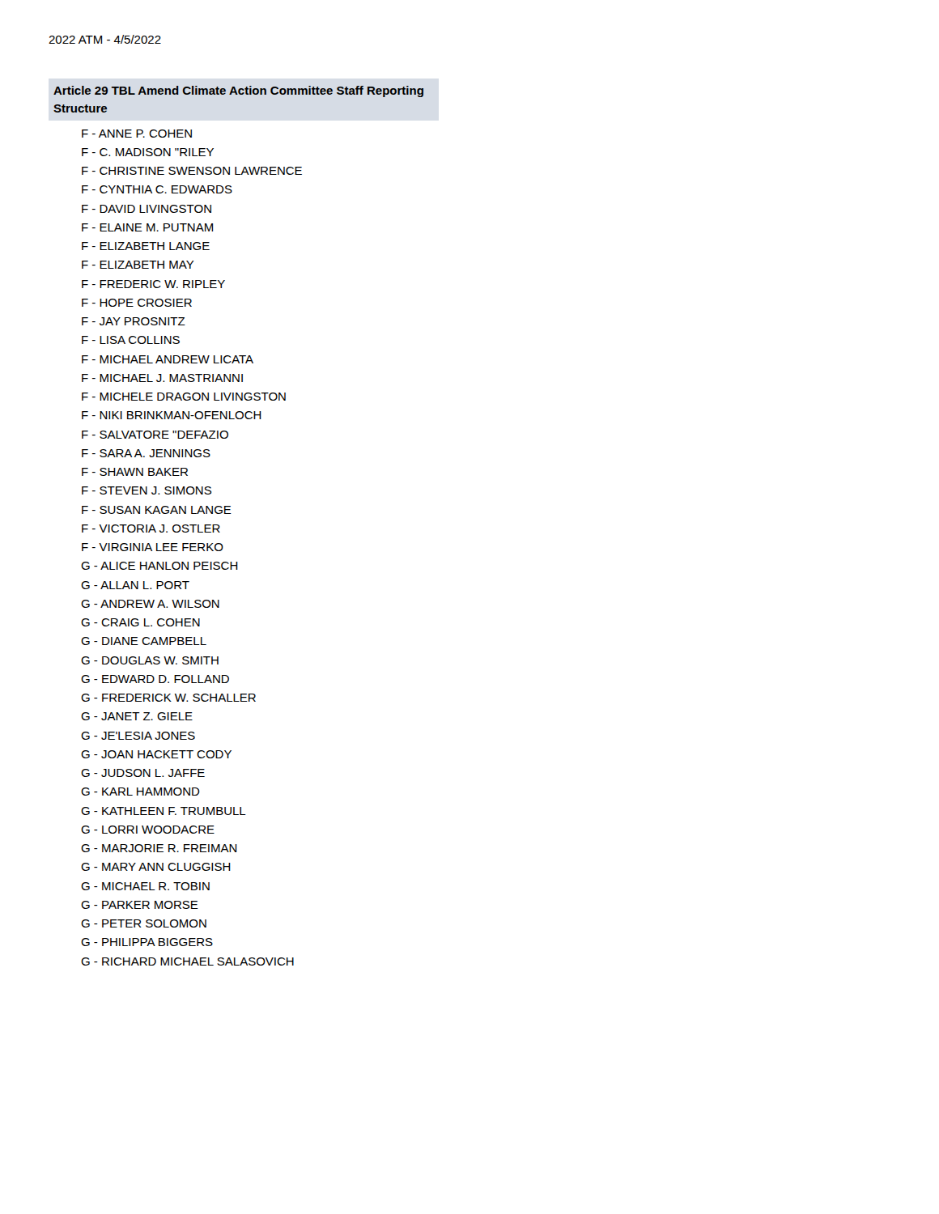2022 ATM - 4/5/2022
Article 29 TBL Amend Climate Action Committee Staff Reporting Structure
F - ANNE P. COHEN
F - C. MADISON "RILEY
F - CHRISTINE SWENSON LAWRENCE
F - CYNTHIA C. EDWARDS
F - DAVID LIVINGSTON
F - ELAINE M. PUTNAM
F - ELIZABETH LANGE
F - ELIZABETH MAY
F - FREDERIC W. RIPLEY
F - HOPE CROSIER
F - JAY PROSNITZ
F - LISA COLLINS
F - MICHAEL ANDREW LICATA
F - MICHAEL J. MASTRIANNI
F - MICHELE DRAGON LIVINGSTON
F - NIKI BRINKMAN-OFENLOCH
F - SALVATORE "DEFAZIO
F - SARA A. JENNINGS
F - SHAWN BAKER
F - STEVEN J. SIMONS
F - SUSAN KAGAN LANGE
F - VICTORIA J. OSTLER
F - VIRGINIA LEE FERKO
G - ALICE HANLON PEISCH
G - ALLAN L. PORT
G - ANDREW A. WILSON
G - CRAIG L. COHEN
G - DIANE CAMPBELL
G - DOUGLAS W. SMITH
G - EDWARD D. FOLLAND
G - FREDERICK W. SCHALLER
G - JANET Z. GIELE
G - JE'LESIA JONES
G - JOAN HACKETT CODY
G - JUDSON L. JAFFE
G - KARL HAMMOND
G - KATHLEEN F. TRUMBULL
G - LORRI WOODACRE
G - MARJORIE R. FREIMAN
G - MARY ANN CLUGGISH
G - MICHAEL R. TOBIN
G - PARKER MORSE
G - PETER SOLOMON
G - PHILIPPA BIGGERS
G - RICHARD MICHAEL SALASOVICH